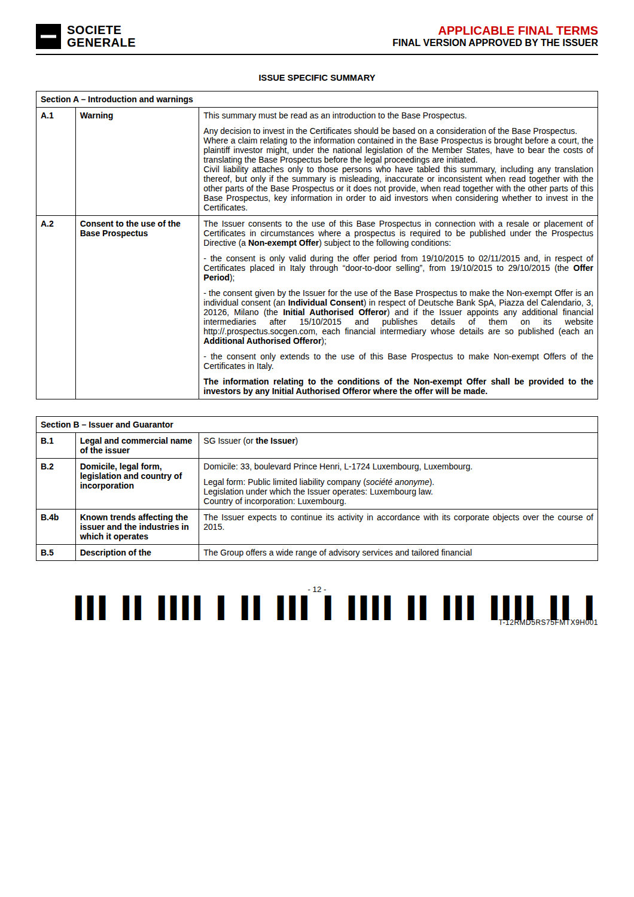SOCIETE
GENERALE
APPLICABLE FINAL TERMS
FINAL VERSION APPROVED BY THE ISSUER
ISSUE SPECIFIC SUMMARY
| Section A – Introduction and warnings |
| --- |
| A.1 | Warning | This summary must be read as an introduction to the Base Prospectus. Any decision to invest in the Certificates should be based on a consideration of the Base Prospectus. Where a claim relating to the information contained in the Base Prospectus is brought before a court, the plaintiff investor might, under the national legislation of the Member States, have to bear the costs of translating the Base Prospectus before the legal proceedings are initiated. Civil liability attaches only to those persons who have tabled this summary, including any translation thereof, but only if the summary is misleading, inaccurate or inconsistent when read together with the other parts of the Base Prospectus or it does not provide, when read together with the other parts of this Base Prospectus, key information in order to aid investors when considering whether to invest in the Certificates. |
| A.2 | Consent to the use of the Base Prospectus | The Issuer consents to the use of this Base Prospectus in connection with a resale or placement of Certificates in circumstances where a prospectus is required to be published under the Prospectus Directive (a Non-exempt Offer ) subject to the following conditions: - the consent is only valid during the offer period from 19/10/2015 to 02/11/2015 and, in respect of Certificates placed in Italy through “door-to-door selling”, from 19/10/2015 to 29/10/2015 (the Offer Period ); - the consent given by the Issuer for the use of the Base Prospectus to make the Non-exempt Offer is an individual consent (an Individual Consent ) in respect of Deutsche Bank SpA, Piazza del Calendario, 3, 20126, Milano (the Initial Authorised Offeror ) and if the Issuer appoints any additional financial intermediaries after 15/10/2015 and publishes details of them on its website http://.prospectus.socgen.com, each financial intermediary whose details are so published (each an Additional Authorised Offeror ); - the consent only extends to the use of this Base Prospectus to make Non-exempt Offers of the Certificates in Italy. The information relating to the conditions of the Non-exempt Offer shall be provided to the investors by any Initial Authorised Offeror where the offer will be made. |
| Section B – Issuer and Guarantor |
| --- |
| B.1 | Legal and commercial name of the issuer | SG Issuer (or the Issuer ) |
| B.2 | Domicile, legal form, legislation and country of incorporation | Domicile: 33, boulevard Prince Henri, L-1724 Luxembourg, Luxembourg. Legal form: Public limited liability company ( société anonyme ). Legislation under which the Issuer operates: Luxembourg law. Country of incorporation: Luxembourg. |
| B.4b | Known trends affecting the issuer and the industries in which it operates | The Issuer expects to continue its activity in accordance with its corporate objects over the course of 2015. |
| B.5 | Description of the | The Group offers a wide range of advisory services and tailored financial |
- 12 -
▌▌▌ ▌▌ ▌▌▌▌ ▌ ▌▌ ▌▌▌ ▌ ▌▌▌▌ ▌▌ ▌▌▌ ▌▌▌▌ ▌▌ ▌
T-12RMD5RS75FMTX9H001